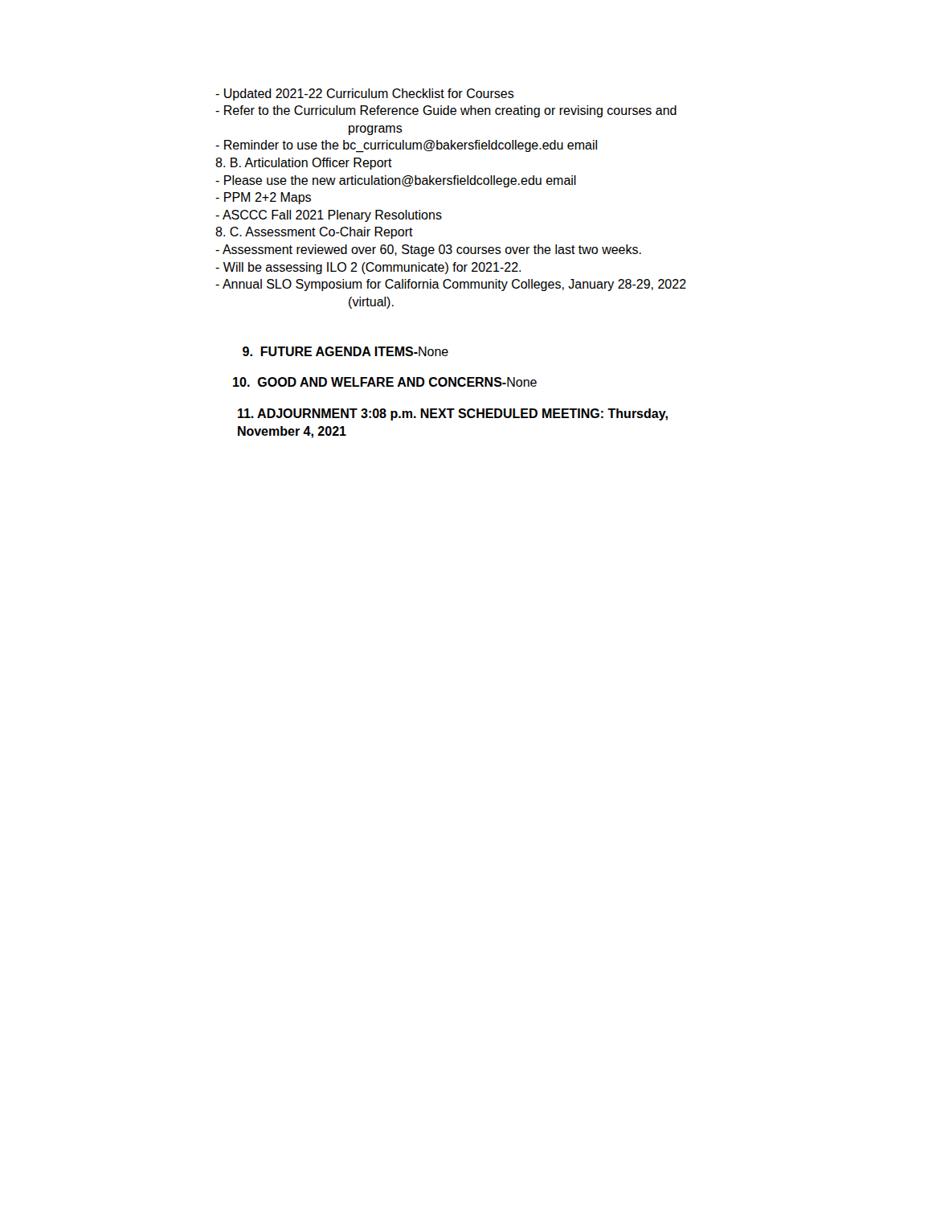- Updated 2021-22 Curriculum Checklist for Courses
- Refer to the Curriculum Reference Guide when creating or revising courses and
programs
- Reminder to use the bc_curriculum@bakersfieldcollege.edu email
8. B. Articulation Officer Report
- Please use the new articulation@bakersfieldcollege.edu email
- PPM 2+2 Maps
- ASCCC Fall 2021 Plenary Resolutions
8. C. Assessment Co-Chair Report
- Assessment reviewed over 60, Stage 03 courses over the last two weeks.
- Will be assessing ILO 2 (Communicate) for 2021-22.
- Annual SLO Symposium for California Community Colleges, January 28-29, 2022
(virtual).
9. FUTURE AGENDA ITEMS-None
10. GOOD AND WELFARE AND CONCERNS-None
11. ADJOURNMENT 3:08 p.m. NEXT SCHEDULED MEETING: Thursday, November 4, 2021